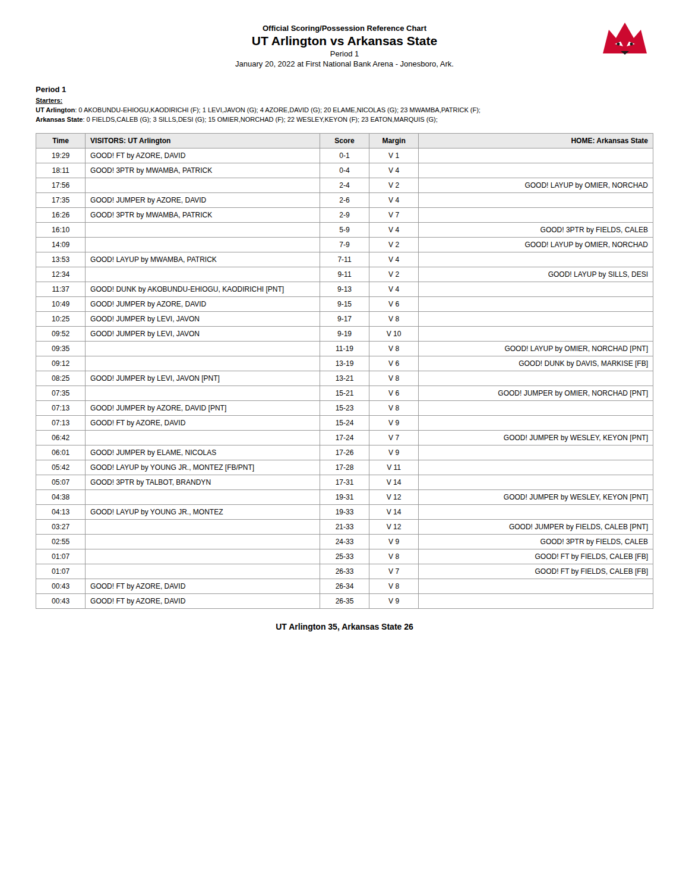Official Scoring/Possession Reference Chart
UT Arlington vs Arkansas State
Period 1
January 20, 2022 at First National Bank Arena - Jonesboro, Ark.
Period 1
Starters:
UT Arlington: 0 AKOBUNDU-EHIOGU,KAODIRICHI (F); 1 LEVI,JAVON (G); 4 AZORE,DAVID (G); 20 ELAME,NICOLAS (G); 23 MWAMBA,PATRICK (F);
Arkansas State: 0 FIELDS,CALEB (G); 3 SILLS,DESI (G); 15 OMIER,NORCHAD (F); 22 WESLEY,KEYON (F); 23 EATON,MARQUIS (G);
| Time | VISITORS: UT Arlington | Score | Margin | HOME: Arkansas State |
| --- | --- | --- | --- | --- |
| 19:29 | GOOD! FT by AZORE, DAVID | 0-1 | V 1 | |
| 18:11 | GOOD! 3PTR by MWAMBA, PATRICK | 0-4 | V 4 | |
| 17:56 | | 2-4 | V 2 | GOOD! LAYUP by OMIER, NORCHAD |
| 17:35 | GOOD! JUMPER by AZORE, DAVID | 2-6 | V 4 | |
| 16:26 | GOOD! 3PTR by MWAMBA, PATRICK | 2-9 | V 7 | |
| 16:10 | | 5-9 | V 4 | GOOD! 3PTR by FIELDS, CALEB |
| 14:09 | | 7-9 | V 2 | GOOD! LAYUP by OMIER, NORCHAD |
| 13:53 | GOOD! LAYUP by MWAMBA, PATRICK | 7-11 | V 4 | |
| 12:34 | | 9-11 | V 2 | GOOD! LAYUP by SILLS, DESI |
| 11:37 | GOOD! DUNK by AKOBUNDU-EHIOGU, KAODIRICHI [PNT] | 9-13 | V 4 | |
| 10:49 | GOOD! JUMPER by AZORE, DAVID | 9-15 | V 6 | |
| 10:25 | GOOD! JUMPER by LEVI, JAVON | 9-17 | V 8 | |
| 09:52 | GOOD! JUMPER by LEVI, JAVON | 9-19 | V 10 | |
| 09:35 | | 11-19 | V 8 | GOOD! LAYUP by OMIER, NORCHAD [PNT] |
| 09:12 | | 13-19 | V 6 | GOOD! DUNK by DAVIS, MARKISE [FB] |
| 08:25 | GOOD! JUMPER by LEVI, JAVON [PNT] | 13-21 | V 8 | |
| 07:35 | | 15-21 | V 6 | GOOD! JUMPER by OMIER, NORCHAD [PNT] |
| 07:13 | GOOD! JUMPER by AZORE, DAVID [PNT] | 15-23 | V 8 | |
| 07:13 | GOOD! FT by AZORE, DAVID | 15-24 | V 9 | |
| 06:42 | | 17-24 | V 7 | GOOD! JUMPER by WESLEY, KEYON [PNT] |
| 06:01 | GOOD! JUMPER by ELAME, NICOLAS | 17-26 | V 9 | |
| 05:42 | GOOD! LAYUP by YOUNG JR., MONTEZ [FB/PNT] | 17-28 | V 11 | |
| 05:07 | GOOD! 3PTR by TALBOT, BRANDYN | 17-31 | V 14 | |
| 04:38 | | 19-31 | V 12 | GOOD! JUMPER by WESLEY, KEYON [PNT] |
| 04:13 | GOOD! LAYUP by YOUNG JR., MONTEZ | 19-33 | V 14 | |
| 03:27 | | 21-33 | V 12 | GOOD! JUMPER by FIELDS, CALEB [PNT] |
| 02:55 | | 24-33 | V 9 | GOOD! 3PTR by FIELDS, CALEB |
| 01:07 | | 25-33 | V 8 | GOOD! FT by FIELDS, CALEB [FB] |
| 01:07 | | 26-33 | V 7 | GOOD! FT by FIELDS, CALEB [FB] |
| 00:43 | GOOD! FT by AZORE, DAVID | 26-34 | V 8 | |
| 00:43 | GOOD! FT by AZORE, DAVID | 26-35 | V 9 | |
UT Arlington 35, Arkansas State 26